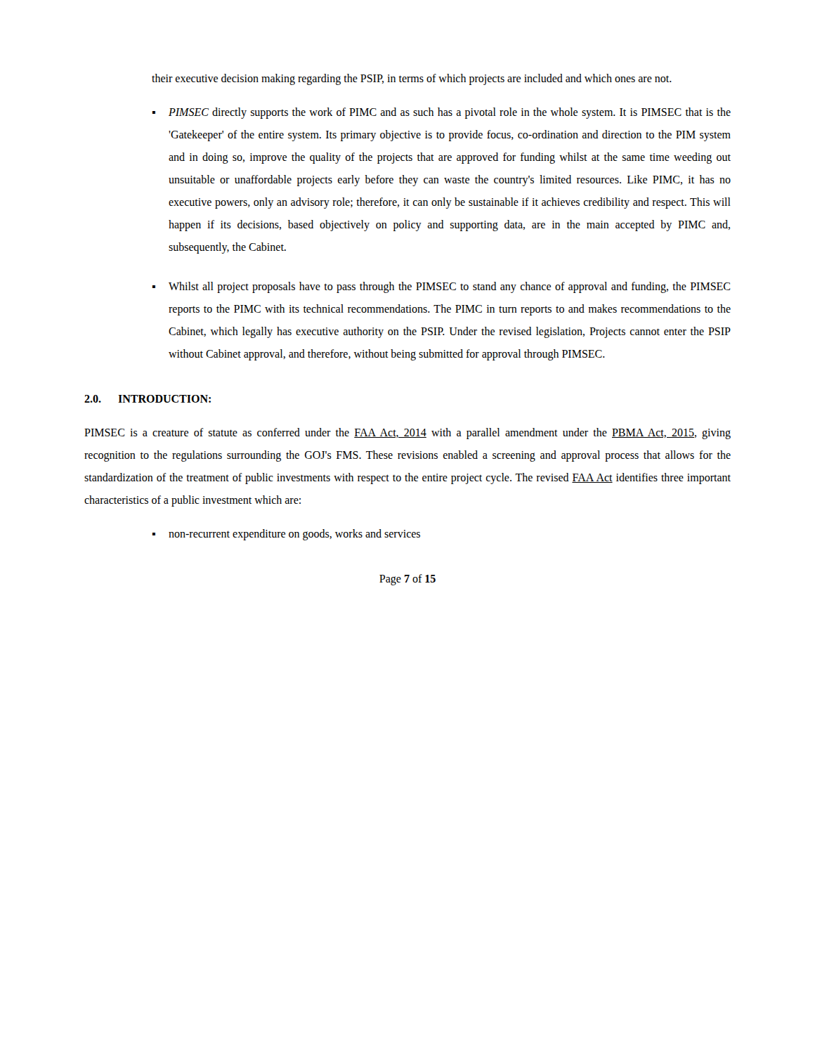their executive decision making regarding the PSIP, in terms of which projects are included and which ones are not.
PIMSEC directly supports the work of PIMC and as such has a pivotal role in the whole system. It is PIMSEC that is the 'Gatekeeper' of the entire system. Its primary objective is to provide focus, co-ordination and direction to the PIM system and in doing so, improve the quality of the projects that are approved for funding whilst at the same time weeding out unsuitable or unaffordable projects early before they can waste the country's limited resources. Like PIMC, it has no executive powers, only an advisory role; therefore, it can only be sustainable if it achieves credibility and respect. This will happen if its decisions, based objectively on policy and supporting data, are in the main accepted by PIMC and, subsequently, the Cabinet.
Whilst all project proposals have to pass through the PIMSEC to stand any chance of approval and funding, the PIMSEC reports to the PIMC with its technical recommendations. The PIMC in turn reports to and makes recommendations to the Cabinet, which legally has executive authority on the PSIP. Under the revised legislation, Projects cannot enter the PSIP without Cabinet approval, and therefore, without being submitted for approval through PIMSEC.
2.0. INTRODUCTION:
PIMSEC is a creature of statute as conferred under the FAA Act, 2014 with a parallel amendment under the PBMA Act, 2015, giving recognition to the regulations surrounding the GOJ's FMS. These revisions enabled a screening and approval process that allows for the standardization of the treatment of public investments with respect to the entire project cycle. The revised FAA Act identifies three important characteristics of a public investment which are:
non-recurrent expenditure on goods, works and services
Page 7 of 15